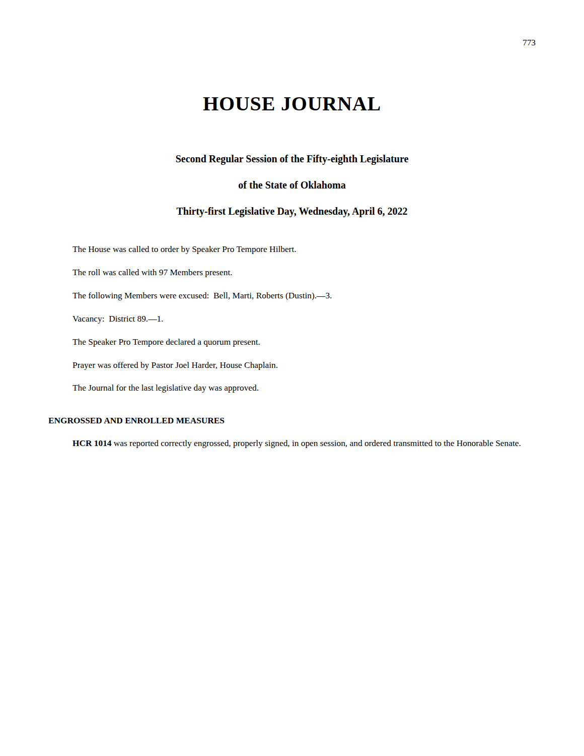773
HOUSE JOURNAL
Second Regular Session of the Fifty-eighth Legislature
of the State of Oklahoma
Thirty-first Legislative Day, Wednesday, April 6, 2022
The House was called to order by Speaker Pro Tempore Hilbert.
The roll was called with 97 Members present.
The following Members were excused: Bell, Marti, Roberts (Dustin).—3.
Vacancy: District 89.—1.
The Speaker Pro Tempore declared a quorum present.
Prayer was offered by Pastor Joel Harder, House Chaplain.
The Journal for the last legislative day was approved.
ENGROSSED AND ENROLLED MEASURES
HCR 1014 was reported correctly engrossed, properly signed, in open session, and ordered transmitted to the Honorable Senate.